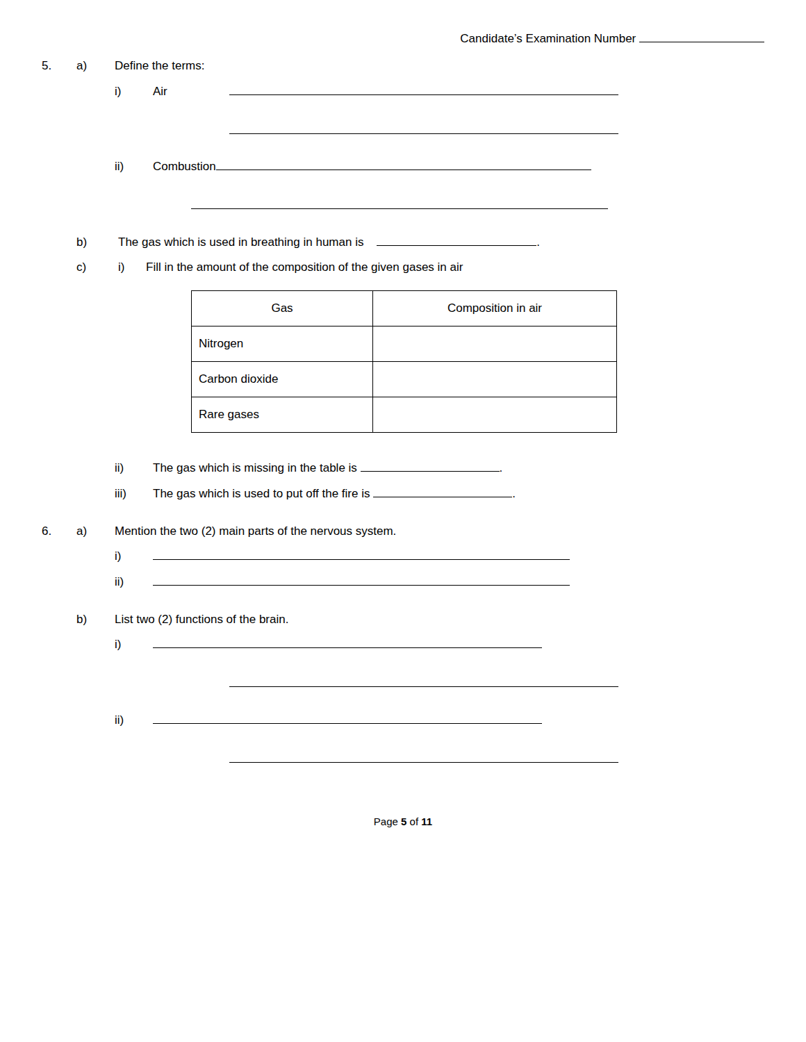Candidate’s Examination Number
| 5. | a) | Define the terms: |
| | | i) | Air | |
| | | ii) | Combustion |
| | b) | The gas which is used in breathing in human is . |
| | c) | i) | Fill in the amount of the composition of the given gases in air |
| Gas | Composition in air |
| --- | --- |
| Nitrogen | |
| Carbon dioxide | |
| Rare gases | |
| | | ii) | The gas which is missing in the table is . |
| | | iii) | The gas which is used to put off the fire is . |
| 6. | a) | Mention the two (2) main parts of the nervous system. |
| | | i) | |
| | | ii) | |
| | b) | List two (2) functions of the brain. |
| | | i) | |
| | | ii) | |
Page 5 of 11